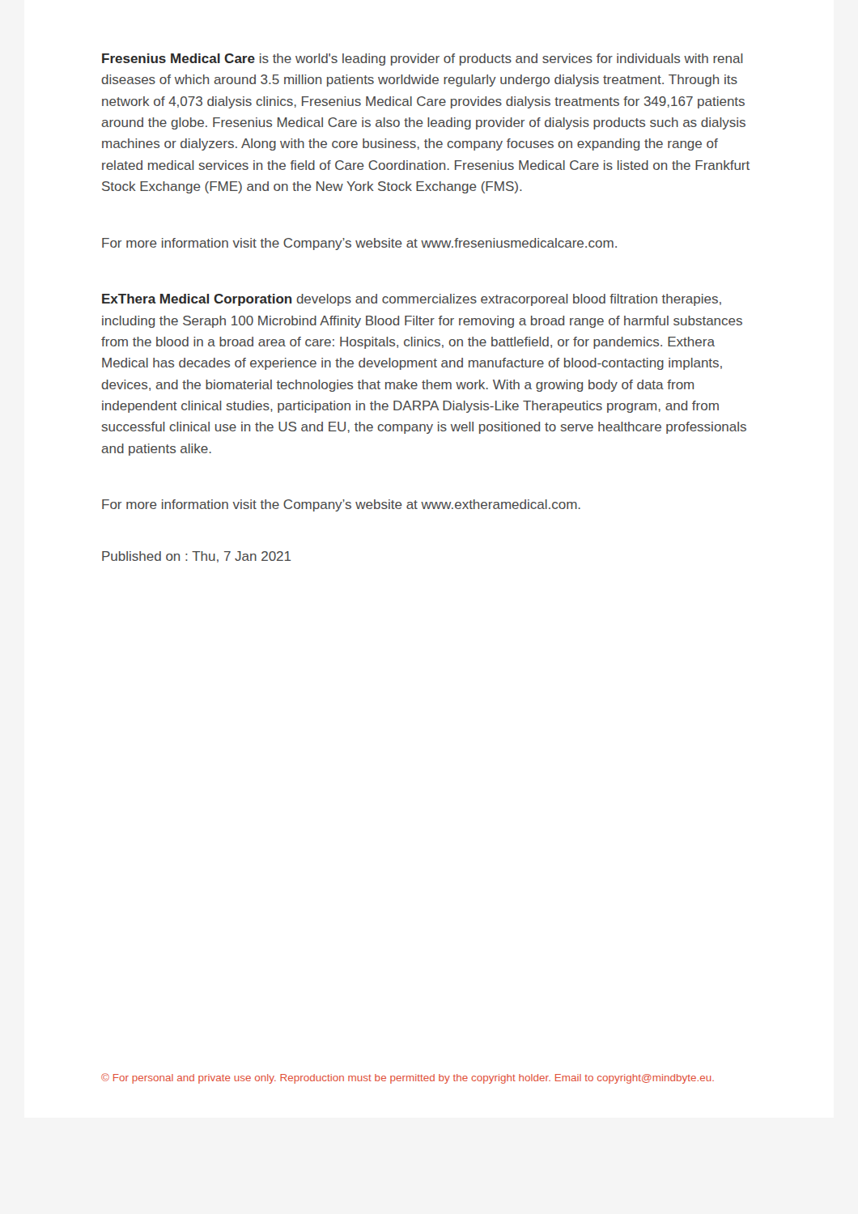Fresenius Medical Care is the world's leading provider of products and services for individuals with renal diseases of which around 3.5 million patients worldwide regularly undergo dialysis treatment. Through its network of 4,073 dialysis clinics, Fresenius Medical Care provides dialysis treatments for 349,167 patients around the globe. Fresenius Medical Care is also the leading provider of dialysis products such as dialysis machines or dialyzers. Along with the core business, the company focuses on expanding the range of related medical services in the field of Care Coordination. Fresenius Medical Care is listed on the Frankfurt Stock Exchange (FME) and on the New York Stock Exchange (FMS).
For more information visit the Company’s website at www.freseniusmedicalcare.com.
ExThera Medical Corporation develops and commercializes extracorporeal blood filtration therapies, including the Seraph 100 Microbind Affinity Blood Filter for removing a broad range of harmful substances from the blood in a broad area of care: Hospitals, clinics, on the battlefield, or for pandemics. Exthera Medical has decades of experience in the development and manufacture of blood-contacting implants, devices, and the biomaterial technologies that make them work. With a growing body of data from independent clinical studies, participation in the DARPA Dialysis-Like Therapeutics program, and from successful clinical use in the US and EU, the company is well positioned to serve healthcare professionals and patients alike.
For more information visit the Company’s website at www.extheramedical.com.
Published on : Thu, 7 Jan 2021
© For personal and private use only. Reproduction must be permitted by the copyright holder. Email to copyright@mindbyte.eu.